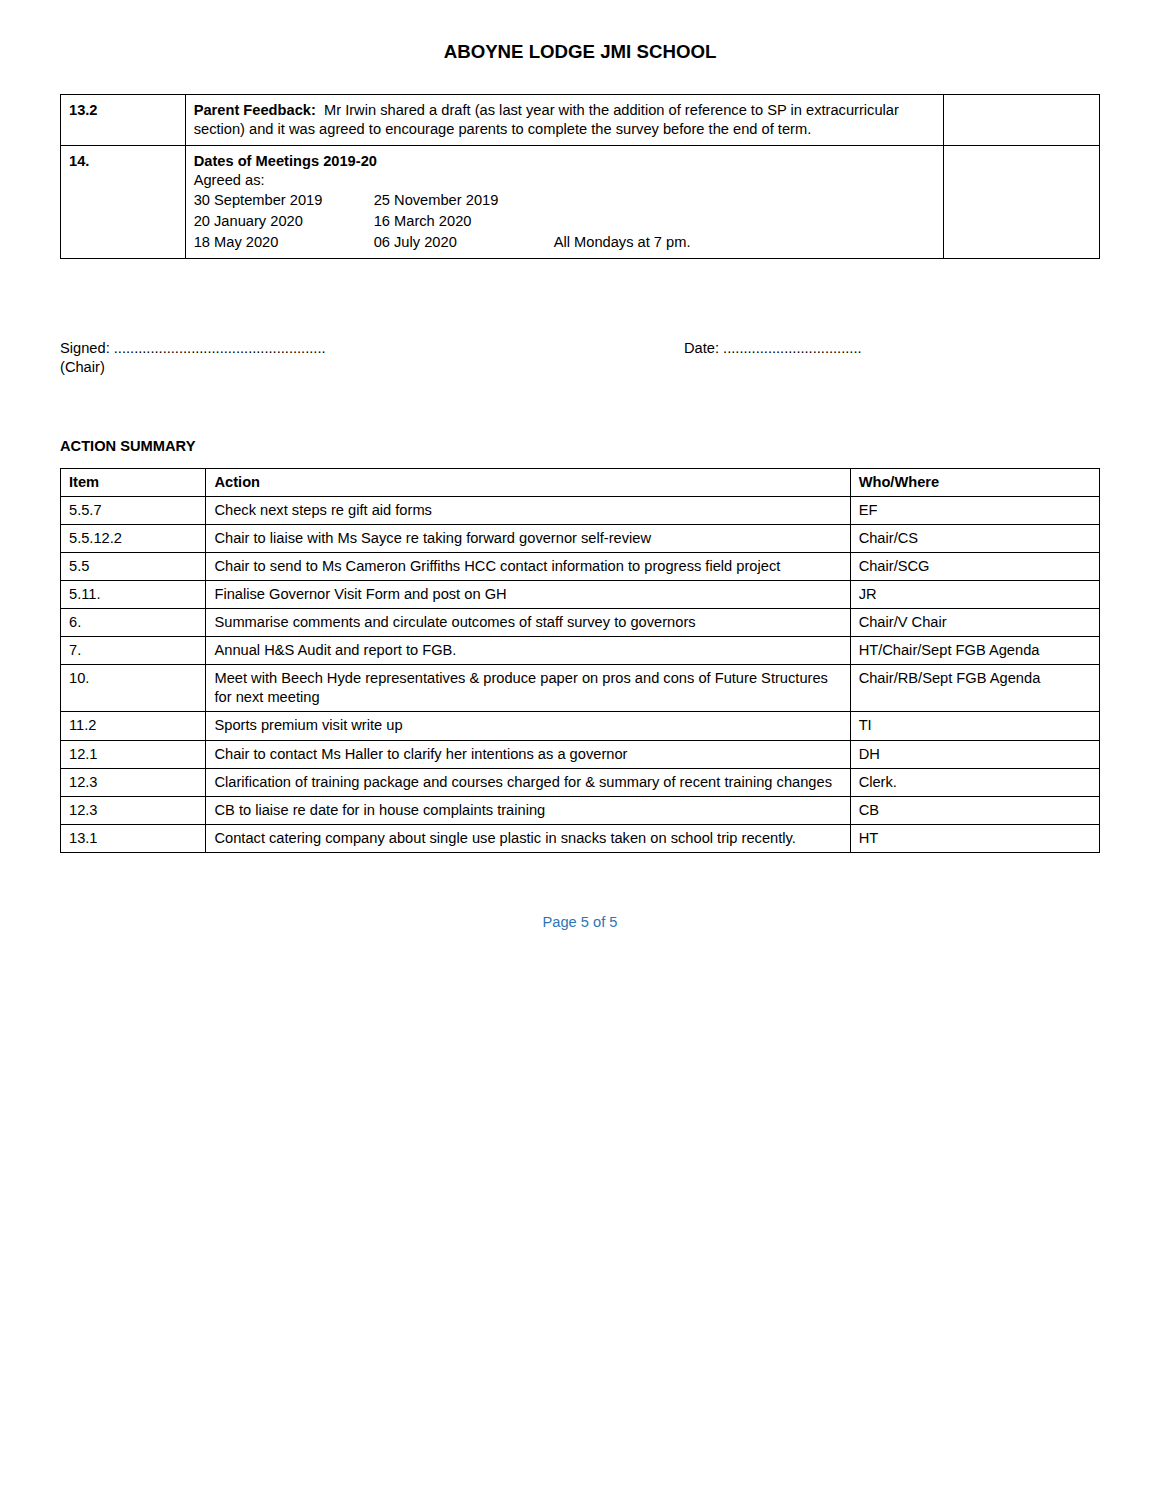ABOYNE LODGE JMI SCHOOL
| 13.2 | Parent Feedback: Mr Irwin shared a draft (as last year with the addition of reference to SP in extracurricular section) and it was agreed to encourage parents to complete the survey before the end of term. | |
| 14. | Dates of Meetings 2019-20 Agreed as: 30 September 2019 25 November 2019 20 January 2020 16 March 2020 18 May 2020 06 July 2020 All Mondays at 7 pm. | |
Signed: ....................................................
(Chair)
Date: ..................................
ACTION SUMMARY
| Item | Action | Who/Where |
| --- | --- | --- |
| 5.5.7 | Check next steps re gift aid forms | EF |
| 5.5.12.2 | Chair to liaise with Ms Sayce re taking forward governor self-review | Chair/CS |
| 5.5 | Chair to send to Ms Cameron Griffiths HCC contact information to progress field project | Chair/SCG |
| 5.11. | Finalise Governor Visit Form and post on GH | JR |
| 6. | Summarise comments and circulate outcomes of staff survey to governors | Chair/V Chair |
| 7. | Annual H&S Audit and report to FGB. | HT/Chair/Sept FGB Agenda |
| 10. | Meet with Beech Hyde representatives & produce paper on pros and cons of Future Structures for next meeting | Chair/RB/Sept FGB Agenda |
| 11.2 | Sports premium visit write up | TI |
| 12.1 | Chair to contact Ms Haller to clarify her intentions as a governor | DH |
| 12.3 | Clarification of training package and courses charged for & summary of recent training changes | Clerk. |
| 12.3 | CB to liaise re date for in house complaints training | CB |
| 13.1 | Contact catering company about single use plastic in snacks taken on school trip recently. | HT |
Page 5 of 5